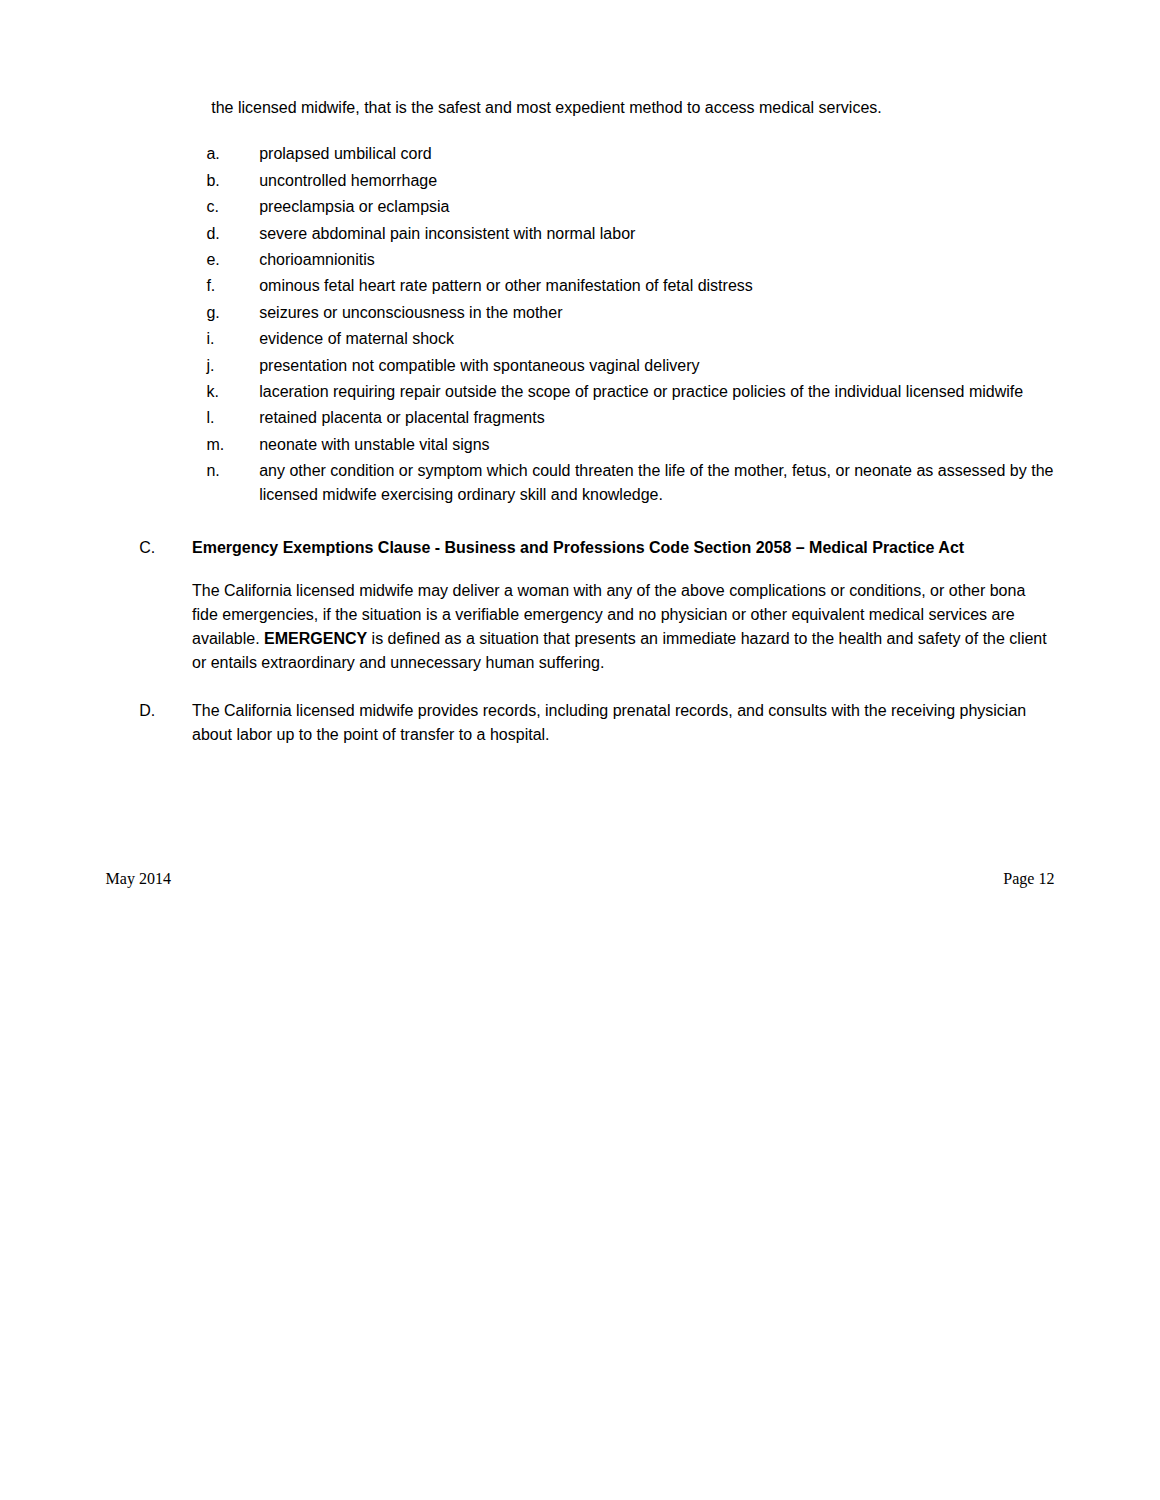the licensed midwife, that is the safest and most expedient method to access medical services.
a. prolapsed umbilical cord
b. uncontrolled hemorrhage
c. preeclampsia or eclampsia
d. severe abdominal pain inconsistent with normal labor
e. chorioamnionitis
f. ominous fetal heart rate pattern or other manifestation of fetal distress
g. seizures or unconsciousness in the mother
i. evidence of maternal shock
j. presentation not compatible with spontaneous vaginal delivery
k. laceration requiring repair outside the scope of practice or practice policies of the individual licensed midwife
l. retained placenta or placental fragments
m. neonate with unstable vital signs
n. any other condition or symptom which could threaten the life of the mother, fetus, or neonate as assessed by the licensed midwife exercising ordinary skill and knowledge.
C.
Emergency Exemptions Clause - Business and Professions Code Section 2058 – Medical Practice Act
The California licensed midwife may deliver a woman with any of the above complications or conditions, or other bona fide emergencies, if the situation is a verifiable emergency and no physician or other equivalent medical services are available. EMERGENCY is defined as a situation that presents an immediate hazard to the health and safety of the client or entails extraordinary and unnecessary human suffering.
D.
The California licensed midwife provides records, including prenatal records, and consults with the receiving physician about labor up to the point of transfer to a hospital.
May 2014 Page 12